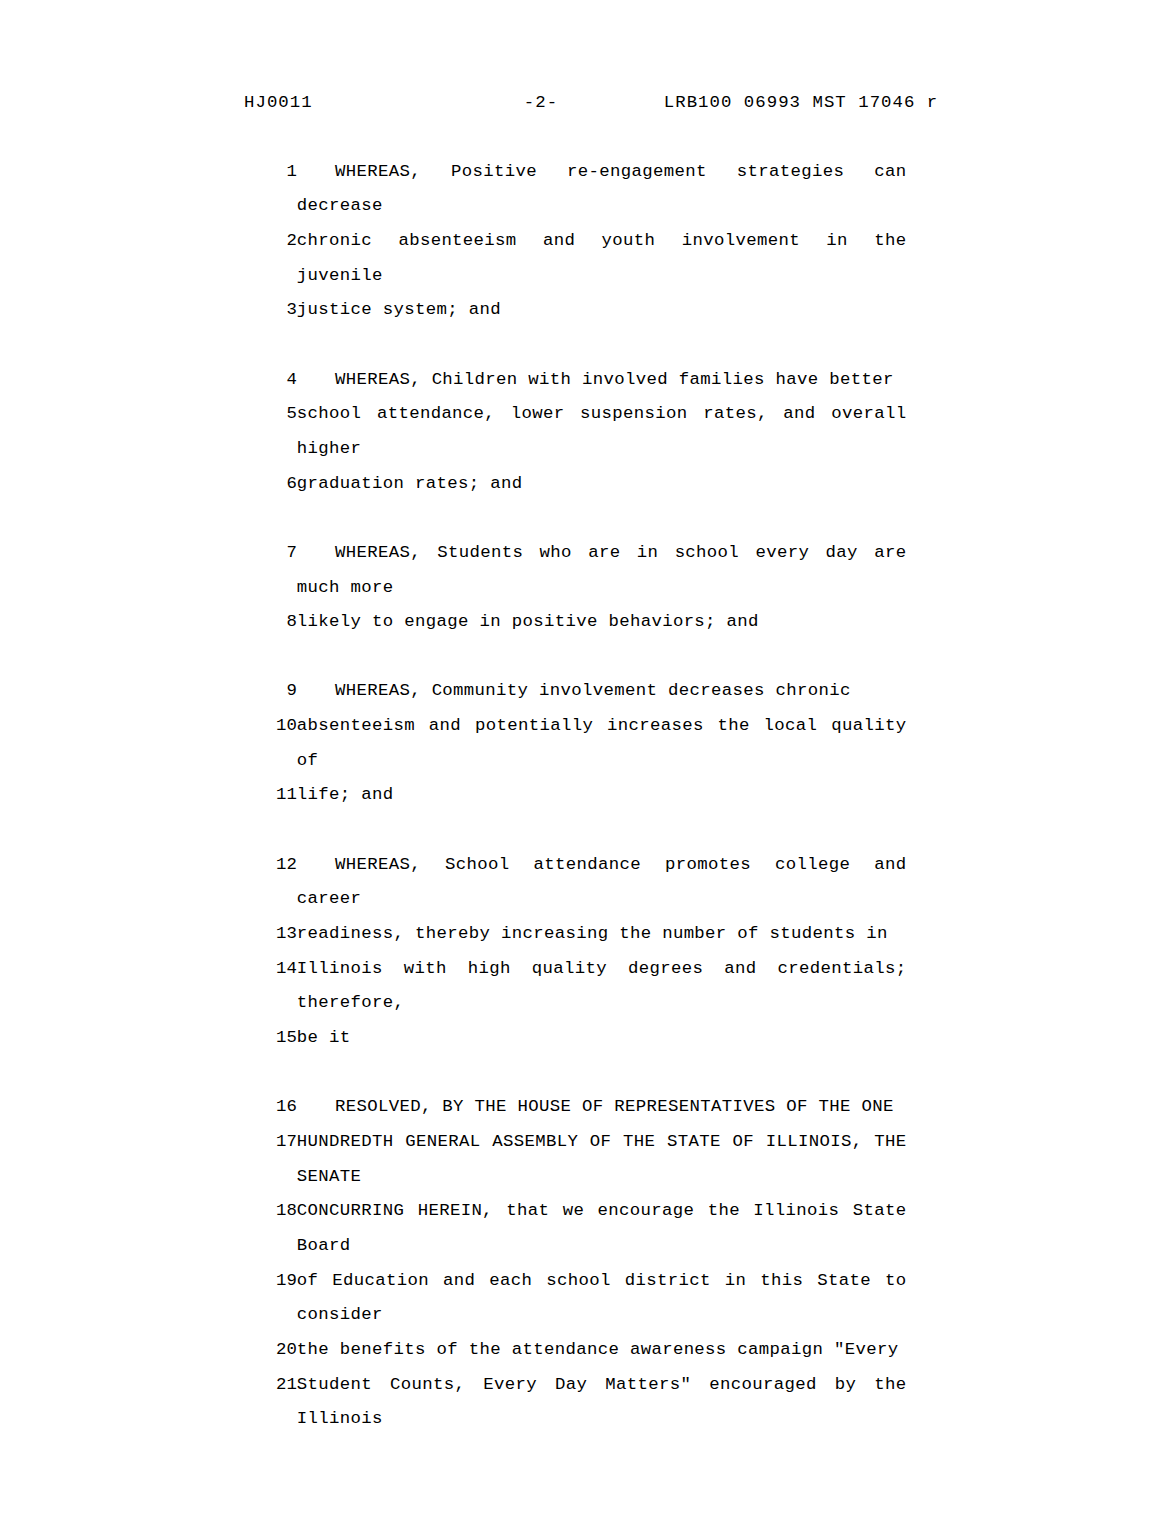HJ0011 -2- LRB100 06993 MST 17046 r
| 1 | WHEREAS, Positive re-engagement strategies can decrease |
| 2 | chronic absenteeism and youth involvement in the juvenile |
| 3 | justice system; and |
| 4 | WHEREAS, Children with involved families have better |
| 5 | school attendance, lower suspension rates, and overall higher |
| 6 | graduation rates; and |
| 7 | WHEREAS, Students who are in school every day are much more |
| 8 | likely to engage in positive behaviors; and |
| 9 | WHEREAS, Community involvement decreases chronic |
| 10 | absenteeism and potentially increases the local quality of |
| 11 | life; and |
| 12 | WHEREAS, School attendance promotes college and career |
| 13 | readiness, thereby increasing the number of students in |
| 14 | Illinois with high quality degrees and credentials; therefore, |
| 15 | be it |
| 16 | RESOLVED, BY THE HOUSE OF REPRESENTATIVES OF THE ONE |
| 17 | HUNDREDTH GENERAL ASSEMBLY OF THE STATE OF ILLINOIS, THE SENATE |
| 18 | CONCURRING HEREIN, that we encourage the Illinois State Board |
| 19 | of Education and each school district in this State to consider |
| 20 | the benefits of the attendance awareness campaign "Every |
| 21 | Student Counts, Every Day Matters" encouraged by the Illinois |